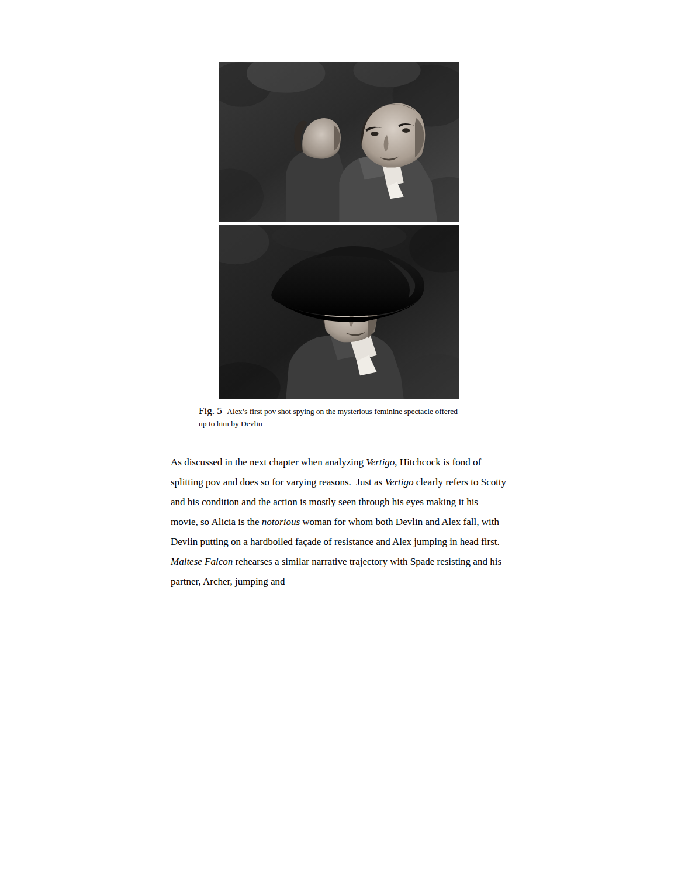Fig. 5 Alex’s first pov shot spying on the mysterious feminine spectacle offered up to him by Devlin
As discussed in the next chapter when analyzing Vertigo, Hitchcock is fond of splitting pov and does so for varying reasons. Just as Vertigo clearly refers to Scotty and his condition and the action is mostly seen through his eyes making it his movie, so Alicia is the notorious woman for whom both Devlin and Alex fall, with Devlin putting on a hardboiled façade of resistance and Alex jumping in head first. Maltese Falcon rehearses a similar narrative trajectory with Spade resisting and his partner, Archer, jumping and